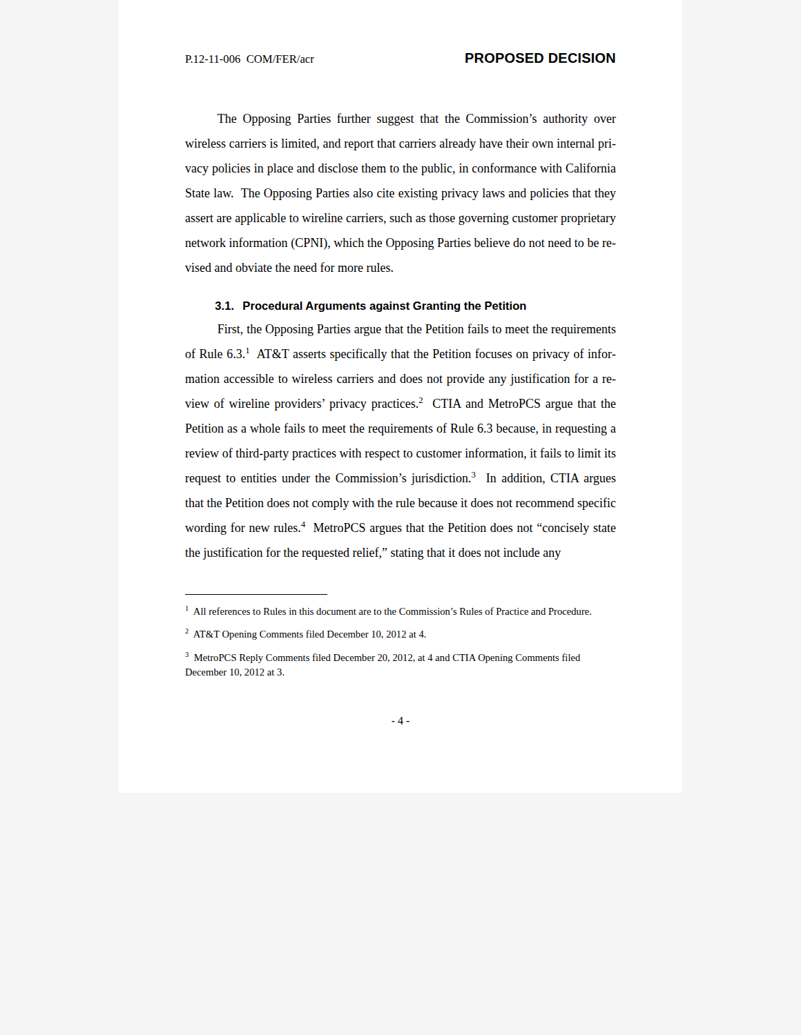P.12-11-006 COM/FER/acr
PROPOSED DECISION
The Opposing Parties further suggest that the Commission’s authority over wireless carriers is limited, and report that carriers already have their own internal privacy policies in place and disclose them to the public, in conformance with California State law. The Opposing Parties also cite existing privacy laws and policies that they assert are applicable to wireline carriers, such as those governing customer proprietary network information (CPNI), which the Opposing Parties believe do not need to be revised and obviate the need for more rules.
3.1. Procedural Arguments against Granting the Petition
First, the Opposing Parties argue that the Petition fails to meet the requirements of Rule 6.3.1 AT&T asserts specifically that the Petition focuses on privacy of information accessible to wireless carriers and does not provide any justification for a review of wireline providers’ privacy practices.2 CTIA and MetroPCS argue that the Petition as a whole fails to meet the requirements of Rule 6.3 because, in requesting a review of third-party practices with respect to customer information, it fails to limit its request to entities under the Commission’s jurisdiction.3 In addition, CTIA argues that the Petition does not comply with the rule because it does not recommend specific wording for new rules.4 MetroPCS argues that the Petition does not “concisely state the justification for the requested relief,” stating that it does not include any
1 All references to Rules in this document are to the Commission’s Rules of Practice and Procedure.
2 AT&T Opening Comments filed December 10, 2012 at 4.
3 MetroPCS Reply Comments filed December 20, 2012, at 4 and CTIA Opening Comments filed December 10, 2012 at 3.
- 4 -